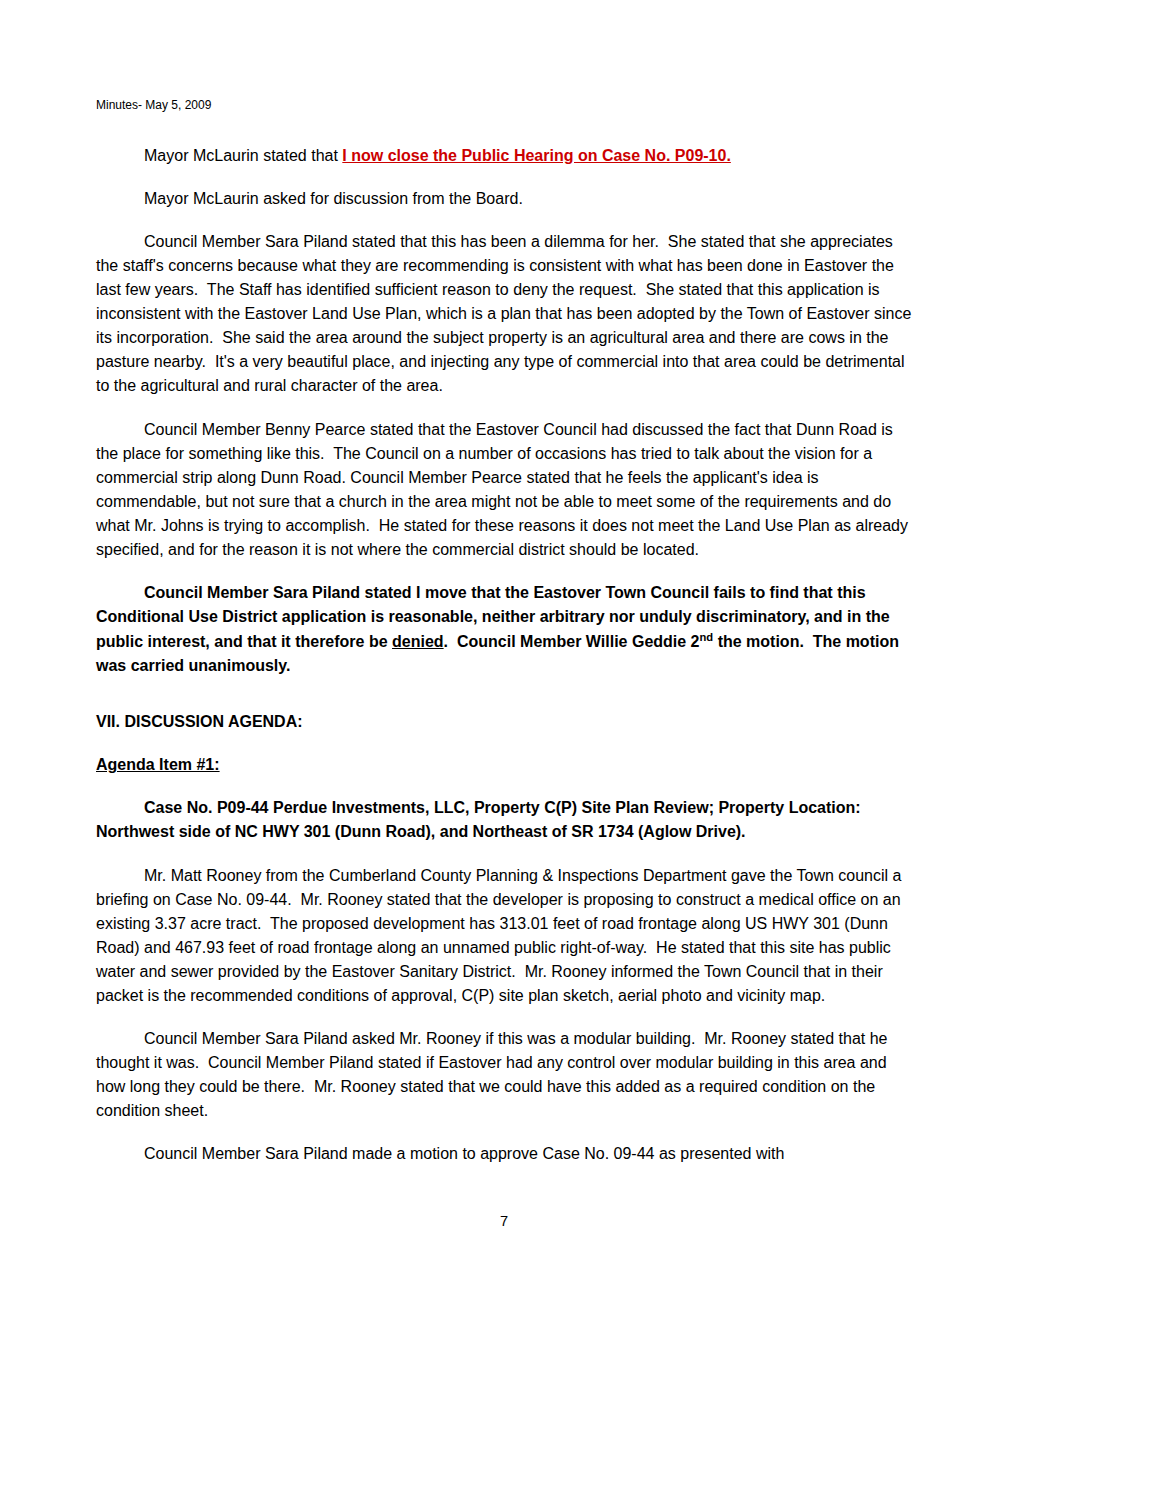Minutes- May 5, 2009
Mayor McLaurin stated that I now close the Public Hearing on Case No. P09-10.
Mayor McLaurin asked for discussion from the Board.
Council Member Sara Piland stated that this has been a dilemma for her. She stated that she appreciates the staff's concerns because what they are recommending is consistent with what has been done in Eastover the last few years. The Staff has identified sufficient reason to deny the request. She stated that this application is inconsistent with the Eastover Land Use Plan, which is a plan that has been adopted by the Town of Eastover since its incorporation. She said the area around the subject property is an agricultural area and there are cows in the pasture nearby. It's a very beautiful place, and injecting any type of commercial into that area could be detrimental to the agricultural and rural character of the area.
Council Member Benny Pearce stated that the Eastover Council had discussed the fact that Dunn Road is the place for something like this. The Council on a number of occasions has tried to talk about the vision for a commercial strip along Dunn Road. Council Member Pearce stated that he feels the applicant's idea is commendable, but not sure that a church in the area might not be able to meet some of the requirements and do what Mr. Johns is trying to accomplish. He stated for these reasons it does not meet the Land Use Plan as already specified, and for the reason it is not where the commercial district should be located.
Council Member Sara Piland stated I move that the Eastover Town Council fails to find that this Conditional Use District application is reasonable, neither arbitrary nor unduly discriminatory, and in the public interest, and that it therefore be denied. Council Member Willie Geddie 2nd the motion. The motion was carried unanimously.
VII. DISCUSSION AGENDA:
Agenda Item #1:
Case No. P09-44 Perdue Investments, LLC, Property C(P) Site Plan Review; Property Location: Northwest side of NC HWY 301 (Dunn Road), and Northeast of SR 1734 (Aglow Drive).
Mr. Matt Rooney from the Cumberland County Planning & Inspections Department gave the Town council a briefing on Case No. 09-44. Mr. Rooney stated that the developer is proposing to construct a medical office on an existing 3.37 acre tract. The proposed development has 313.01 feet of road frontage along US HWY 301 (Dunn Road) and 467.93 feet of road frontage along an unnamed public right-of-way. He stated that this site has public water and sewer provided by the Eastover Sanitary District. Mr. Rooney informed the Town Council that in their packet is the recommended conditions of approval, C(P) site plan sketch, aerial photo and vicinity map.
Council Member Sara Piland asked Mr. Rooney if this was a modular building. Mr. Rooney stated that he thought it was. Council Member Piland stated if Eastover had any control over modular building in this area and how long they could be there. Mr. Rooney stated that we could have this added as a required condition on the condition sheet.
Council Member Sara Piland made a motion to approve Case No. 09-44 as presented with
7